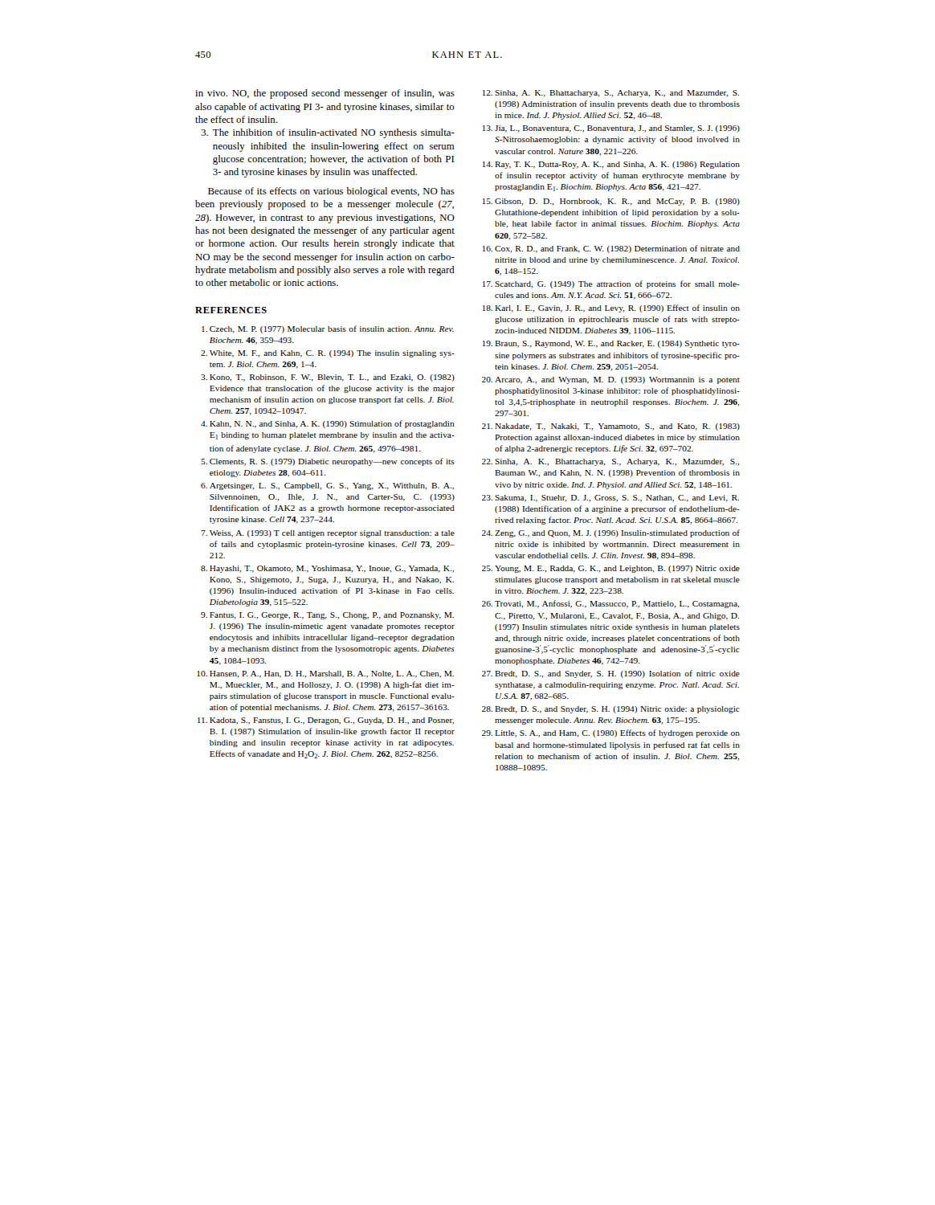450
KAHN ET AL.
in vivo. NO, the proposed second messenger of insulin, was also capable of activating PI 3- and tyrosine kinases, similar to the effect of insulin.
The inhibition of insulin-activated NO synthesis simultaneously inhibited the insulin-lowering effect on serum glucose concentration; however, the activation of both PI 3- and tyrosine kinases by insulin was unaffected.
Because of its effects on various biological events, NO has been previously proposed to be a messenger molecule (27, 28). However, in contrast to any previous investigations, NO has not been designated the messenger of any particular agent or hormone action. Our results herein strongly indicate that NO may be the second messenger for insulin action on carbohydrate metabolism and possibly also serves a role with regard to other metabolic or ionic actions.
References
Czech, M. P. (1977) Molecular basis of insulin action. Annu. Rev. Biochem. 46, 359–493.
White, M. F., and Kahn, C. R. (1994) The insulin signaling system. J. Biol. Chem. 269, 1–4.
Kono, T., Robinson, F. W., Blevin, T. L., and Ezaki, O. (1982) Evidence that translocation of the glucose activity is the major mechanism of insulin action on glucose transport fat cells. J. Biol. Chem. 257, 10942–10947.
Kahn, N. N., and Sinha, A. K. (1990) Stimulation of prostaglandin E1 binding to human platelet membrane by insulin and the activation of adenylate cyclase. J. Biol. Chem. 265, 4976–4981.
Clements, R. S. (1979) Diabetic neuropathy—new concepts of its etiology. Diabetes 28, 604–611.
Argetsinger, L. S., Campbell, G. S., Yang, X., Witthuln, B. A., Silvennoinen, O., Ihle, J. N., and Carter-Su, C. (1993) Identification of JAK2 as a growth hormone receptor-associated tyrosine kinase. Cell 74, 237–244.
Weiss, A. (1993) T cell antigen receptor signal transduction: a tale of tails and cytoplasmic protein-tyrosine kinases. Cell 73, 209–212.
Hayashi, T., Okamoto, M., Yoshimasa, Y., Inoue, G., Yamada, K., Kono, S., Shigemoto, J., Suga, J., Kuzurya, H., and Nakao, K. (1996) Insulin-induced activation of PI 3-kinase in Fao cells. Diabetologia 39, 515–522.
Fantus, I. G., George, R., Tang, S., Chong, P., and Poznansky, M. J. (1996) The insulin-mimetic agent vanadate promotes receptor endocytosis and inhibits intracellular ligand–receptor degradation by a mechanism distinct from the lysosomotropic agents. Diabetes 45, 1084–1093.
Hansen, P. A., Han, D. H., Marshall, B. A., Nolte, L. A., Chen, M. M., Mueckler, M., and Holloszy, J. O. (1998) A high-fat diet impairs stimulation of glucose transport in muscle. Functional evaluation of potential mechanisms. J. Biol. Chem. 273, 26157–36163.
Kadota, S., Fanstus, I. G., Deragon, G., Guyda, D. H., and Posner, B. I. (1987) Stimulation of insulin-like growth factor II receptor binding and insulin receptor kinase activity in rat adipocytes. Effects of vanadate and H2 O2. J. Biol. Chem. 262, 8252–8256.
Sinha, A. K., Bhattacharya, S., Acharya, K., and Mazumder, S. (1998) Administration of insulin prevents death due to thrombosis in mice. Ind. J. Physiol. Allied Sci. 52, 46–48.
Jia, L., Bonaventura, C., Bonaventura, J., and Stamler, S. J. (1996) S-Nitrosohaemoglobin: a dynamic activity of blood involved in vascular control. Nature 380, 221–226.
Ray, T. K., Dutta-Roy, A. K., and Sinha, A. K. (1986) Regulation of insulin receptor activity of human erythrocyte membrane by prostaglandin E1. Biochim. Biophys. Acta 856, 421–427.
Gibson, D. D., Hornbrook, K. R., and McCay, P. B. (1980) Glutathione-dependent inhibition of lipid peroxidation by a soluble, heat labile factor in animal tissues. Biochim. Biophys. Acta 620, 572–582.
Cox, R. D., and Frank, C. W. (1982) Determination of nitrate and nitrite in blood and urine by chemiluminescence. J. Anal. Toxicol. 6, 148–152.
Scatchard, G. (1949) The attraction of proteins for small molecules and ions. Am. N.Y. Acad. Sci. 51, 666–672.
Karl, I. E., Gavin, J. R., and Levy, R. (1990) Effect of insulin on glucose utilization in epitrochlearis muscle of rats with streptozocin-induced NIDDM. Diabetes 39, 1106–1115.
Braun, S., Raymond, W. E., and Racker, E. (1984) Synthetic tyrosine polymers as substrates and inhibitors of tyrosine-specific protein kinases. J. Biol. Chem. 259, 2051–2054.
Arcaro, A., and Wyman, M. D. (1993) Wortmannin is a potent phosphatidylinositol 3-kinase inhibitor: role of phosphatidylinositol 3,4,5-triphosphate in neutrophil responses. Biochem. J. 296, 297–301.
Nakadate, T., Nakaki, T., Yamamoto, S., and Kato, R. (1983) Protection against alloxan-induced diabetes in mice by stimulation of alpha 2-adrenergic receptors. Life Sci. 32, 697–702.
Sinha, A. K., Bhattacharya, S., Acharya, K., Mazumder, S., Bauman W., and Kahn, N. N. (1998) Prevention of thrombosis in vivo by nitric oxide. Ind. J. Physiol. and Allied Sci. 52, 148–161.
Sakuma, I., Stuehr, D. J., Gross, S. S., Nathan, C., and Levi, R. (1988) Identification of a arginine a precursor of endothelium-derived relaxing factor. Proc. Natl. Acad. Sci. U.S.A. 85, 8664–8667.
Zeng, G., and Quon, M. J. (1996) Insulin-stimulated production of nitric oxide is inhibited by wortmannin. Direct measurement in vascular endothelial cells. J. Clin. Invest. 98, 894–898.
Young, M. E., Radda, G. K., and Leighton, B. (1997) Nitric oxide stimulates glucose transport and metabolism in rat skeletal muscle in vitro. Biochem. J. 322, 223–238.
Trovati, M., Anfossi, G., Massucco, P., Mattielo, L., Costamagna, C., Piretto, V., Mularoni, E., Cavalot, F., Bosia, A., and Ghigo, D. (1997) Insulin stimulates nitric oxide synthesis in human platelets and, through nitric oxide, increases platelet concentrations of both guanosine-3′,5′-cyclic monophosphate and adenosine-3′,5′-cyclic monophosphate. Diabetes 46, 742–749.
Bredt, D. S., and Snyder, S. H. (1990) Isolation of nitric oxide synthatase, a calmodulin-requiring enzyme. Proc. Natl. Acad. Sci. U.S.A. 87, 682–685.
Bredt, D. S., and Snyder, S. H. (1994) Nitric oxide: a physiologic messenger molecule. Annu. Rev. Biochem. 63, 175–195.
Little, S. A., and Ham, C. (1980) Effects of hydrogen peroxide on basal and hormone-stimulated lipolysis in perfused rat fat cells in relation to mechanism of action of insulin. J. Biol. Chem. 255, 10888–10895.